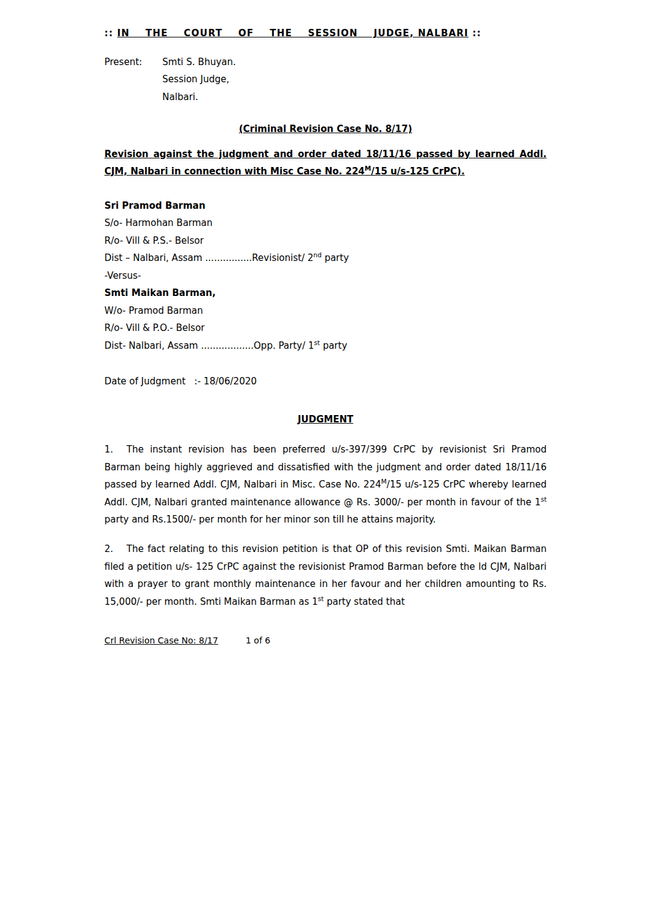:: IN THE COURT OF THE SESSION JUDGE, NALBARI ::
Present:
Smti S. Bhuyan. Session Judge, Nalbari.
(Criminal Revision Case No. 8/17)
Revision against the judgment and order dated 18/11/16 passed by learned Addl. CJM, Nalbari in connection with Misc Case No. 224M/15 u/s-125 CrPC).
Sri Pramod Barman
S/o- Harmohan Barman
R/o- Vill & P.S.- Belsor
Dist – Nalbari, Assam ................Revisionist/ 2nd party
-Versus-
Smti Maikan Barman,
W/o- Pramod Barman
R/o- Vill & P.O.- Belsor
Dist- Nalbari, Assam ..................Opp. Party/ 1st party
Date of Judgment :- 18/06/2020
JUDGMENT
1. The instant revision has been preferred u/s-397/399 CrPC by revisionist Sri Pramod Barman being highly aggrieved and dissatisfied with the judgment and order dated 18/11/16 passed by learned Addl. CJM, Nalbari in Misc. Case No. 224M/15 u/s-125 CrPC whereby learned Addl. CJM, Nalbari granted maintenance allowance @ Rs. 3000/- per month in favour of the 1st party and Rs.1500/- per month for her minor son till he attains majority.
2. The fact relating to this revision petition is that OP of this revision Smti. Maikan Barman filed a petition u/s- 125 CrPC against the revisionist Pramod Barman before the ld CJM, Nalbari with a prayer to grant monthly maintenance in her favour and her children amounting to Rs. 15,000/- per month. Smti Maikan Barman as 1st party stated that
Crl Revision Case No: 8/17 1 of 6